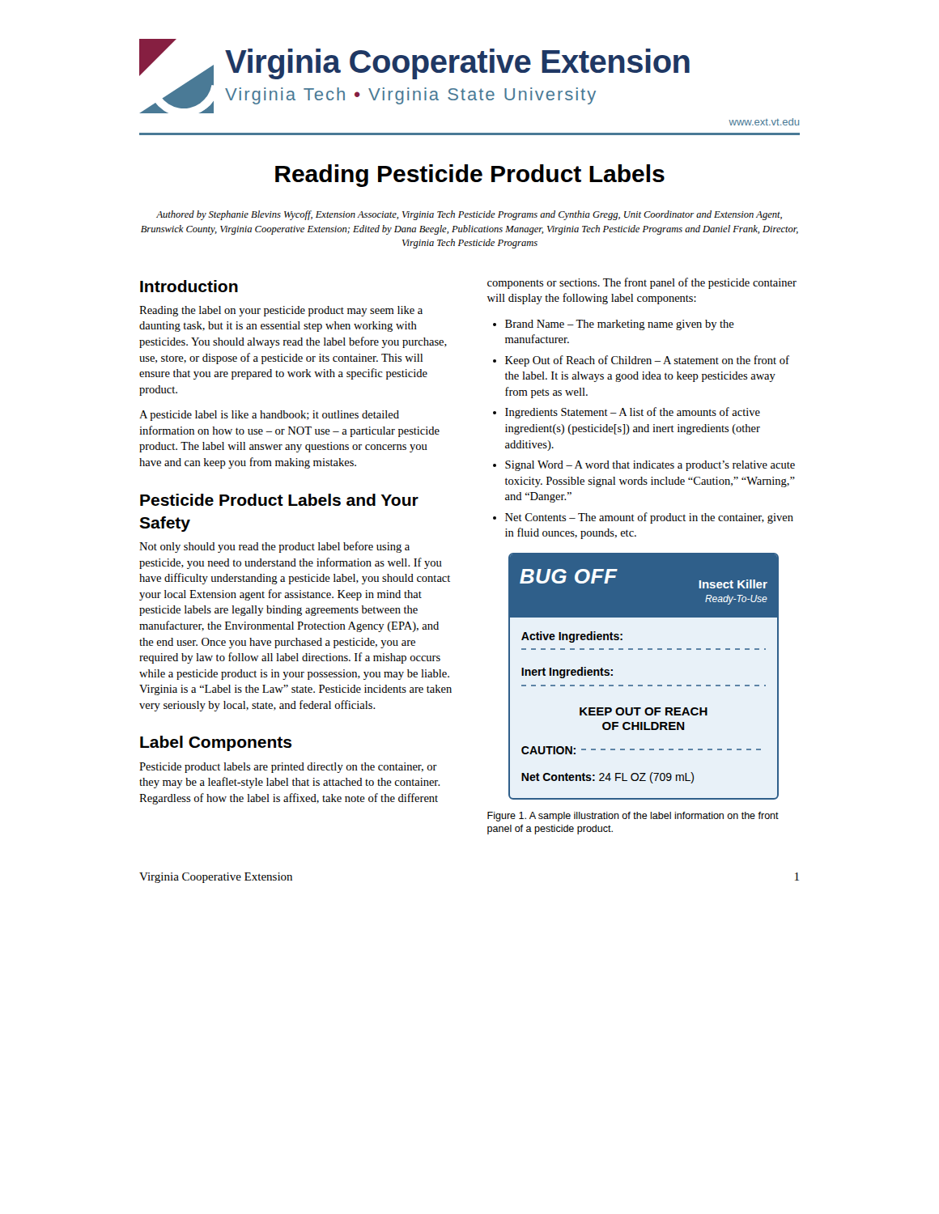Virginia Cooperative Extension
Virginia Tech • Virginia State University
www.ext.vt.edu
Reading Pesticide Product Labels
Authored by Stephanie Blevins Wycoff, Extension Associate, Virginia Tech Pesticide Programs and Cynthia Gregg, Unit Coordinator and Extension Agent, Brunswick County, Virginia Cooperative Extension; Edited by Dana Beegle, Publications Manager, Virginia Tech Pesticide Programs and Daniel Frank, Director, Virginia Tech Pesticide Programs
Introduction
Reading the label on your pesticide product may seem like a daunting task, but it is an essential step when working with pesticides. You should always read the label before you purchase, use, store, or dispose of a pesticide or its container. This will ensure that you are prepared to work with a specific pesticide product.
A pesticide label is like a handbook; it outlines detailed information on how to use – or NOT use – a particular pesticide product. The label will answer any questions or concerns you have and can keep you from making mistakes.
Pesticide Product Labels and Your Safety
Not only should you read the product label before using a pesticide, you need to understand the information as well. If you have difficulty understanding a pesticide label, you should contact your local Extension agent for assistance. Keep in mind that pesticide labels are legally binding agreements between the manufacturer, the Environmental Protection Agency (EPA), and the end user. Once you have purchased a pesticide, you are required by law to follow all label directions. If a mishap occurs while a pesticide product is in your possession, you may be liable. Virginia is a “Label is the Law” state. Pesticide incidents are taken very seriously by local, state, and federal officials.
Label Components
Pesticide product labels are printed directly on the container, or they may be a leaflet-style label that is attached to the container. Regardless of how the label is affixed, take note of the different components or sections. The front panel of the pesticide container will display the following label components:
Brand Name – The marketing name given by the manufacturer.
Keep Out of Reach of Children – A statement on the front of the label. It is always a good idea to keep pesticides away from pets as well.
Ingredients Statement – A list of the amounts of active ingredient(s) (pesticide[s]) and inert ingredients (other additives).
Signal Word – A word that indicates a product’s relative acute toxicity. Possible signal words include “Caution,” “Warning,” and “Danger.”
Net Contents – The amount of product in the container, given in fluid ounces, pounds, etc.
BUG OFF
Insect KillerReady-To-Use
Active Ingredients:
Inert Ingredients:
KEEP OUT OF REACH
OF CHILDREN
CAUTION:
Net Contents: 24 FL OZ (709 mL)
Figure 1. A sample illustration of the label information on the front panel of a pesticide product.
Virginia Cooperative Extension 1